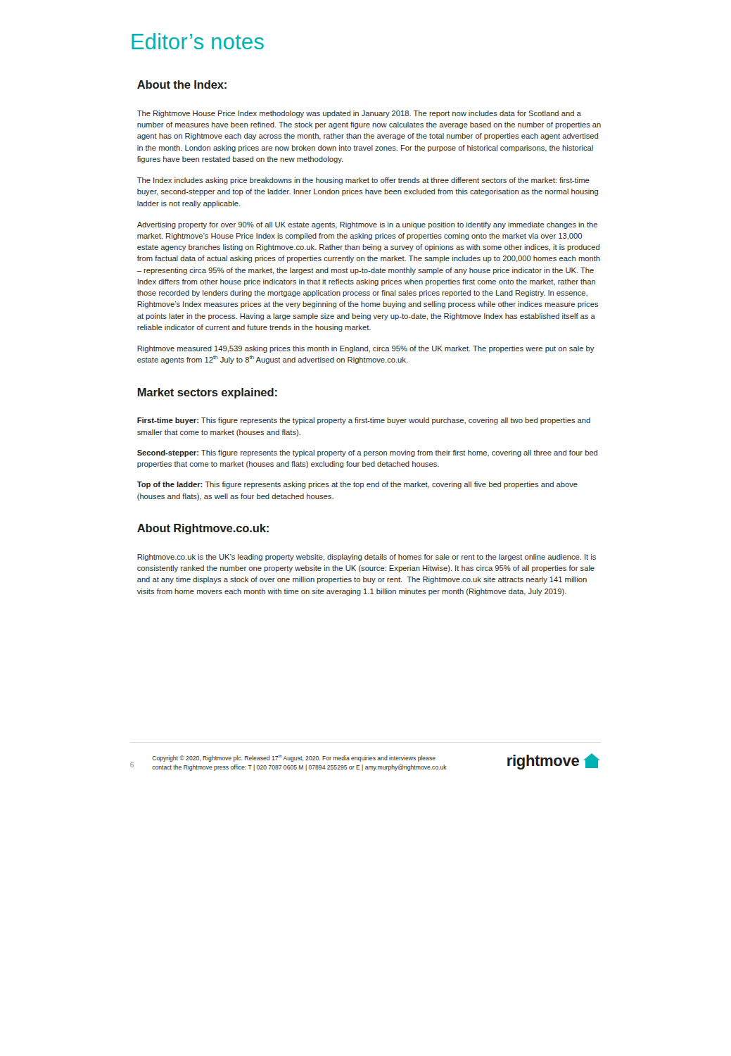Editor’s notes
About the Index:
The Rightmove House Price Index methodology was updated in January 2018. The report now includes data for Scotland and a number of measures have been refined. The stock per agent figure now calculates the average based on the number of properties an agent has on Rightmove each day across the month, rather than the average of the total number of properties each agent advertised in the month. London asking prices are now broken down into travel zones. For the purpose of historical comparisons, the historical figures have been restated based on the new methodology.
The Index includes asking price breakdowns in the housing market to offer trends at three different sectors of the market: first-time buyer, second-stepper and top of the ladder. Inner London prices have been excluded from this categorisation as the normal housing ladder is not really applicable.
Advertising property for over 90% of all UK estate agents, Rightmove is in a unique position to identify any immediate changes in the market. Rightmove’s House Price Index is compiled from the asking prices of properties coming onto the market via over 13,000 estate agency branches listing on Rightmove.co.uk. Rather than being a survey of opinions as with some other indices, it is produced from factual data of actual asking prices of properties currently on the market. The sample includes up to 200,000 homes each month – representing circa 95% of the market, the largest and most up-to-date monthly sample of any house price indicator in the UK. The Index differs from other house price indicators in that it reflects asking prices when properties first come onto the market, rather than those recorded by lenders during the mortgage application process or final sales prices reported to the Land Registry. In essence, Rightmove’s Index measures prices at the very beginning of the home buying and selling process while other indices measure prices at points later in the process. Having a large sample size and being very up-to-date, the Rightmove Index has established itself as a reliable indicator of current and future trends in the housing market.
Rightmove measured 149,539 asking prices this month in England, circa 95% of the UK market. The properties were put on sale by estate agents from 12th July to 8th August and advertised on Rightmove.co.uk.
Market sectors explained:
First-time buyer: This figure represents the typical property a first-time buyer would purchase, covering all two bed properties and smaller that come to market (houses and flats).
Second-stepper: This figure represents the typical property of a person moving from their first home, covering all three and four bed properties that come to market (houses and flats) excluding four bed detached houses.
Top of the ladder: This figure represents asking prices at the top end of the market, covering all five bed properties and above (houses and flats), as well as four bed detached houses.
About Rightmove.co.uk:
Rightmove.co.uk is the UK’s leading property website, displaying details of homes for sale or rent to the largest online audience. It is consistently ranked the number one property website in the UK (source: Experian Hitwise). It has circa 95% of all properties for sale and at any time displays a stock of over one million properties to buy or rent. The Rightmove.co.uk site attracts nearly 141 million visits from home movers each month with time on site averaging 1.1 billion minutes per month (Rightmove data, July 2019).
6
Copyright © 2020, Rightmove plc. Released 17th August, 2020. For media enquiries and interviews please
contact the Rightmove press office: T | 020 7087 0605 M | 07894 255295 or E | amy.murphy@rightmove.co.uk
rightmove